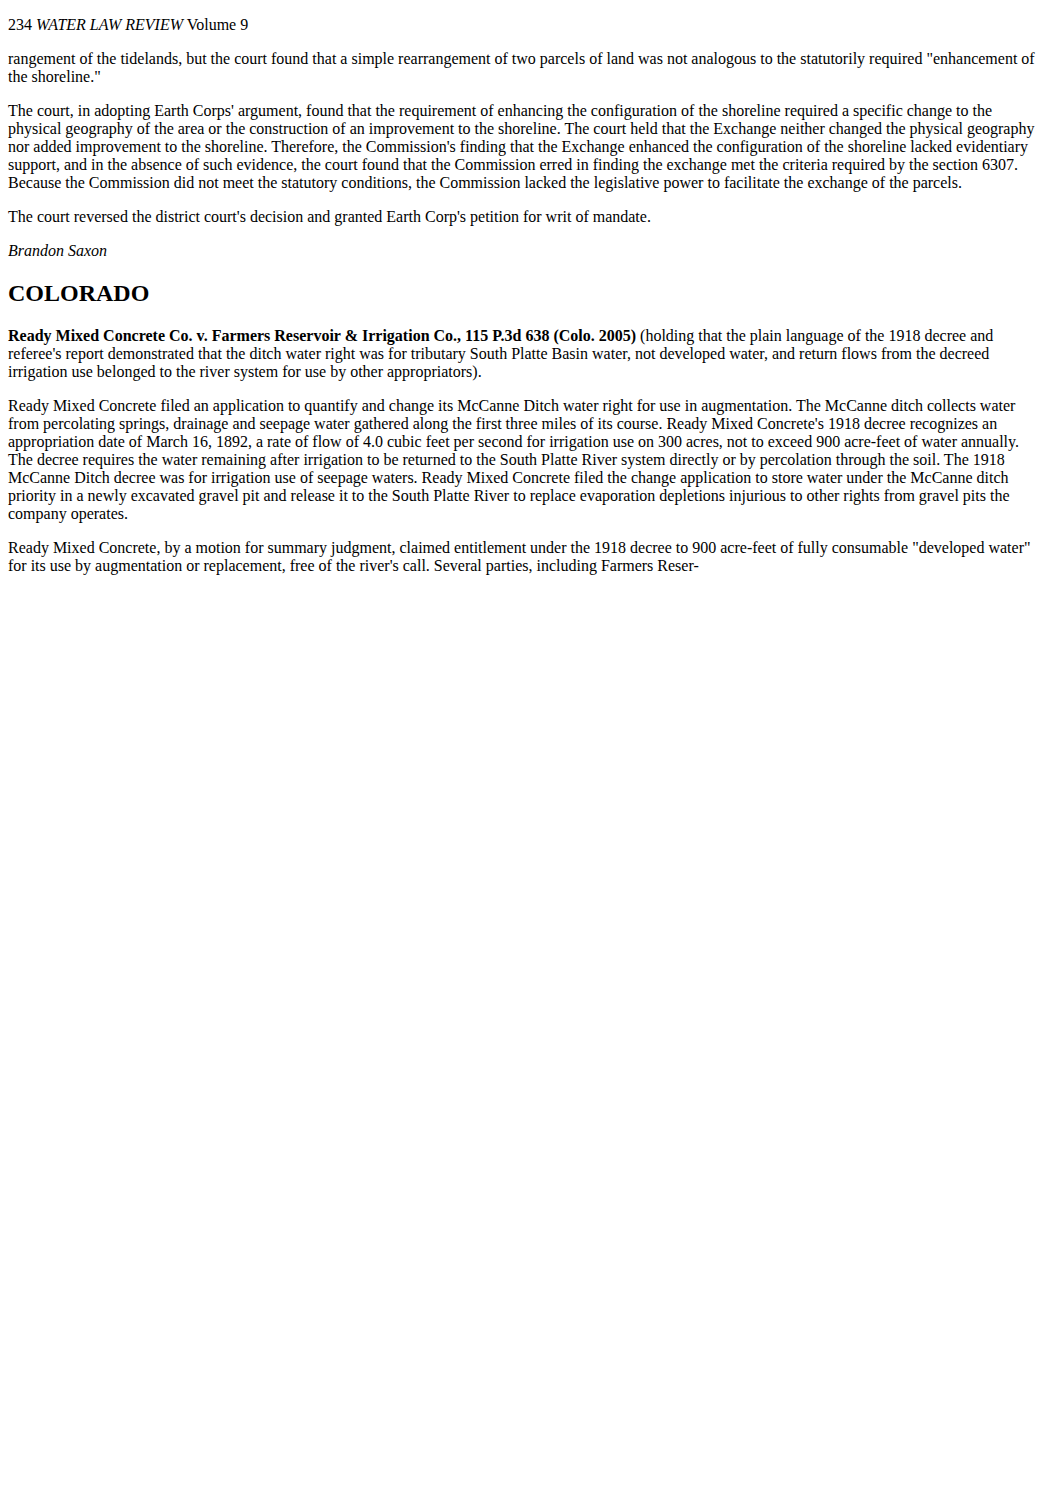234 WATER LAW REVIEW Volume 9
rangement of the tidelands, but the court found that a simple rearrangement of two parcels of land was not analogous to the statutorily required "enhancement of the shoreline."
The court, in adopting Earth Corps' argument, found that the requirement of enhancing the configuration of the shoreline required a specific change to the physical geography of the area or the construction of an improvement to the shoreline. The court held that the Exchange neither changed the physical geography nor added improvement to the shoreline. Therefore, the Commission's finding that the Exchange enhanced the configuration of the shoreline lacked evidentiary support, and in the absence of such evidence, the court found that the Commission erred in finding the exchange met the criteria required by the section 6307. Because the Commission did not meet the statutory conditions, the Commission lacked the legislative power to facilitate the exchange of the parcels.
The court reversed the district court's decision and granted Earth Corp's petition for writ of mandate.
Brandon Saxon
COLORADO
Ready Mixed Concrete Co. v. Farmers Reservoir & Irrigation Co., 115 P.3d 638 (Colo. 2005) (holding that the plain language of the 1918 decree and referee's report demonstrated that the ditch water right was for tributary South Platte Basin water, not developed water, and return flows from the decreed irrigation use belonged to the river system for use by other appropriators).
Ready Mixed Concrete filed an application to quantify and change its McCanne Ditch water right for use in augmentation. The McCanne ditch collects water from percolating springs, drainage and seepage water gathered along the first three miles of its course. Ready Mixed Concrete's 1918 decree recognizes an appropriation date of March 16, 1892, a rate of flow of 4.0 cubic feet per second for irrigation use on 300 acres, not to exceed 900 acre-feet of water annually. The decree requires the water remaining after irrigation to be returned to the South Platte River system directly or by percolation through the soil. The 1918 McCanne Ditch decree was for irrigation use of seepage waters. Ready Mixed Concrete filed the change application to store water under the McCanne ditch priority in a newly excavated gravel pit and release it to the South Platte River to replace evaporation depletions injurious to other rights from gravel pits the company operates.
Ready Mixed Concrete, by a motion for summary judgment, claimed entitlement under the 1918 decree to 900 acre-feet of fully consumable "developed water" for its use by augmentation or replacement, free of the river's call. Several parties, including Farmers Reser-